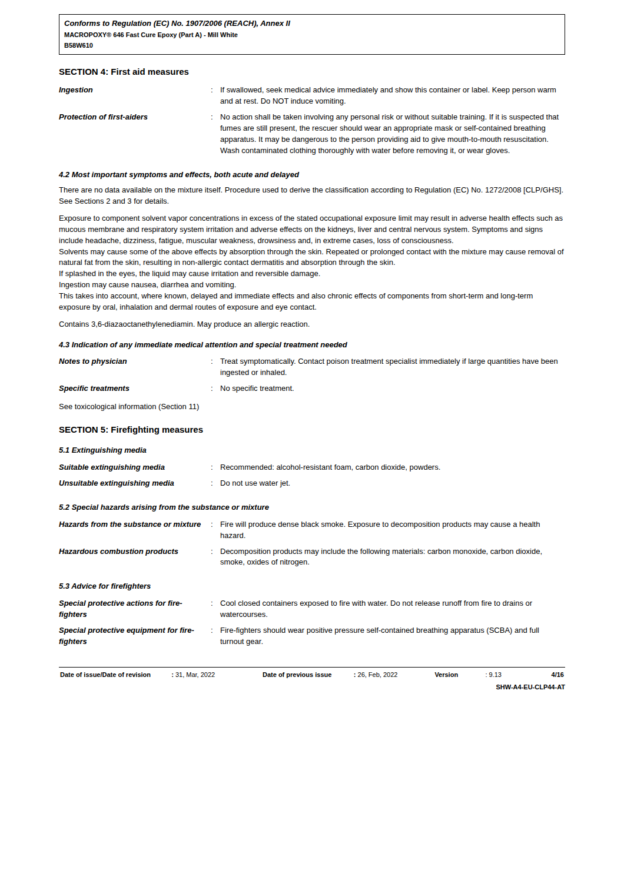Conforms to Regulation (EC) No. 1907/2006 (REACH), Annex II
MACROPOXY® 646 Fast Cure Epoxy (Part A) - Mill White
B58W610
SECTION 4: First aid measures
| Ingestion | : | If swallowed, seek medical advice immediately and show this container or label. Keep person warm and at rest. Do NOT induce vomiting. |
| Protection of first-aiders | : | No action shall be taken involving any personal risk or without suitable training. If it is suspected that fumes are still present, the rescuer should wear an appropriate mask or self-contained breathing apparatus. It may be dangerous to the person providing aid to give mouth-to-mouth resuscitation. Wash contaminated clothing thoroughly with water before removing it, or wear gloves. |
4.2 Most important symptoms and effects, both acute and delayed
There are no data available on the mixture itself. Procedure used to derive the classification according to Regulation (EC) No. 1272/2008 [CLP/GHS]. See Sections 2 and 3 for details.
Exposure to component solvent vapor concentrations in excess of the stated occupational exposure limit may result in adverse health effects such as mucous membrane and respiratory system irritation and adverse effects on the kidneys, liver and central nervous system. Symptoms and signs include headache, dizziness, fatigue, muscular weakness, drowsiness and, in extreme cases, loss of consciousness.
Solvents may cause some of the above effects by absorption through the skin. Repeated or prolonged contact with the mixture may cause removal of natural fat from the skin, resulting in non-allergic contact dermatitis and absorption through the skin.
If splashed in the eyes, the liquid may cause irritation and reversible damage.
Ingestion may cause nausea, diarrhea and vomiting.
This takes into account, where known, delayed and immediate effects and also chronic effects of components from short-term and long-term exposure by oral, inhalation and dermal routes of exposure and eye contact.
Contains 3,6-diazaoctanethylenediamin. May produce an allergic reaction.
4.3 Indication of any immediate medical attention and special treatment needed
| Notes to physician | : | Treat symptomatically. Contact poison treatment specialist immediately if large quantities have been ingested or inhaled. |
| Specific treatments | : | No specific treatment. |
See toxicological information (Section 11)
SECTION 5: Firefighting measures
5.1 Extinguishing media
| Suitable extinguishing media | : | Recommended: alcohol-resistant foam, carbon dioxide, powders. |
| Unsuitable extinguishing media | : | Do not use water jet. |
5.2 Special hazards arising from the substance or mixture
| Hazards from the substance or mixture | : | Fire will produce dense black smoke. Exposure to decomposition products may cause a health hazard. |
| Hazardous combustion products | : | Decomposition products may include the following materials: carbon monoxide, carbon dioxide, smoke, oxides of nitrogen. |
5.3 Advice for firefighters
| Special protective actions for fire-fighters | : | Cool closed containers exposed to fire with water. Do not release runoff from fire to drains or watercourses. |
| Special protective equipment for fire-fighters | : | Fire-fighters should wear positive pressure self-contained breathing apparatus (SCBA) and full turnout gear. |
| Date of issue/Date of revision | : 31, Mar, 2022 | Date of previous issue | : 26, Feb, 2022 | Version | : 9.13 | 4/16 |
SHW-A4-EU-CLP44-AT